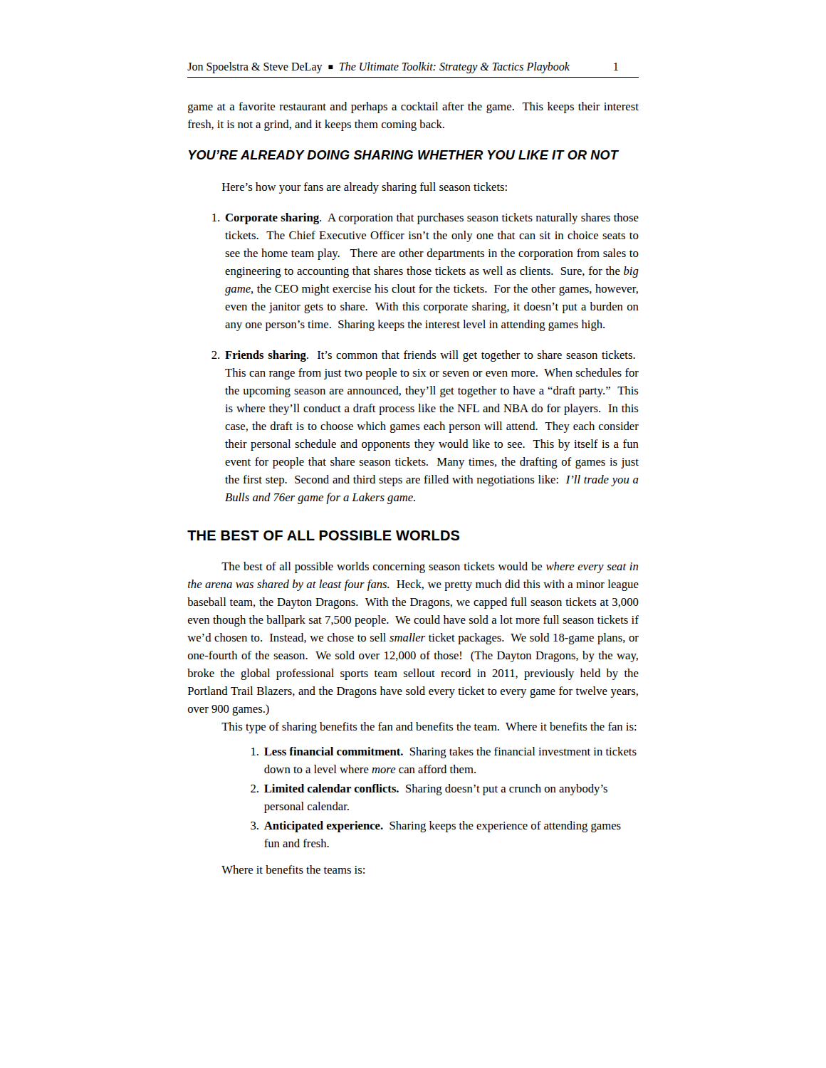Jon Spoelstra & Steve DeLay ■ The Ultimate Toolkit: Strategy & Tactics Playbook
1
game at a favorite restaurant and perhaps a cocktail after the game. This keeps their interest fresh, it is not a grind, and it keeps them coming back.
YOU’RE ALREADY DOING SHARING WHETHER YOU LIKE IT OR NOT
Here’s how your fans are already sharing full season tickets:
Corporate sharing. A corporation that purchases season tickets naturally shares those tickets. The Chief Executive Officer isn’t the only one that can sit in choice seats to see the home team play. There are other departments in the corporation from sales to engineering to accounting that shares those tickets as well as clients. Sure, for the big game, the CEO might exercise his clout for the tickets. For the other games, however, even the janitor gets to share. With this corporate sharing, it doesn’t put a burden on any one person’s time. Sharing keeps the interest level in attending games high.
Friends sharing. It’s common that friends will get together to share season tickets. This can range from just two people to six or seven or even more. When schedules for the upcoming season are announced, they’ll get together to have a “draft party.” This is where they’ll conduct a draft process like the NFL and NBA do for players. In this case, the draft is to choose which games each person will attend. They each consider their personal schedule and opponents they would like to see. This by itself is a fun event for people that share season tickets. Many times, the drafting of games is just the first step. Second and third steps are filled with negotiations like: I’ll trade you a Bulls and 76er game for a Lakers game.
THE BEST OF ALL POSSIBLE WORLDS
The best of all possible worlds concerning season tickets would be where every seat in the arena was shared by at least four fans. Heck, we pretty much did this with a minor league baseball team, the Dayton Dragons. With the Dragons, we capped full season tickets at 3,000 even though the ballpark sat 7,500 people. We could have sold a lot more full season tickets if we’d chosen to. Instead, we chose to sell smaller ticket packages. We sold 18-game plans, or one-fourth of the season. We sold over 12,000 of those! (The Dayton Dragons, by the way, broke the global professional sports team sellout record in 2011, previously held by the Portland Trail Blazers, and the Dragons have sold every ticket to every game for twelve years, over 900 games.)
This type of sharing benefits the fan and benefits the team. Where it benefits the fan is:
Less financial commitment. Sharing takes the financial investment in tickets down to a level where more can afford them.
Limited calendar conflicts. Sharing doesn’t put a crunch on anybody’s personal calendar.
Anticipated experience. Sharing keeps the experience of attending games fun and fresh.
Where it benefits the teams is: